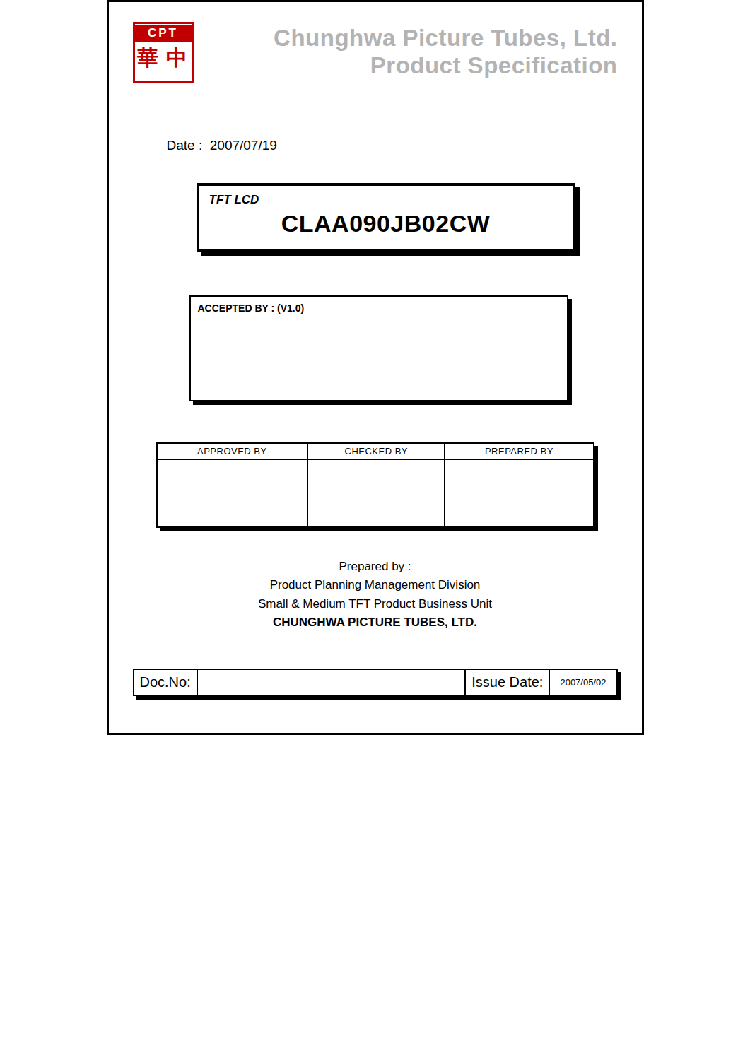CPT
華 中
Chunghwa Picture Tubes, Ltd.
Product Specification
Date : 2007/07/19
TFT LCD
CLAA090JB02CW
ACCEPTED BY : (V1.0)
| APPROVED BY | CHECKED BY | PREPARED BY |
| --- | --- | --- |
Prepared by :
Product Planning Management Division
Small & Medium TFT Product Business Unit
CHUNGHWA PICTURE TUBES, LTD.
Doc.No:
Issue Date:
2007/05/02